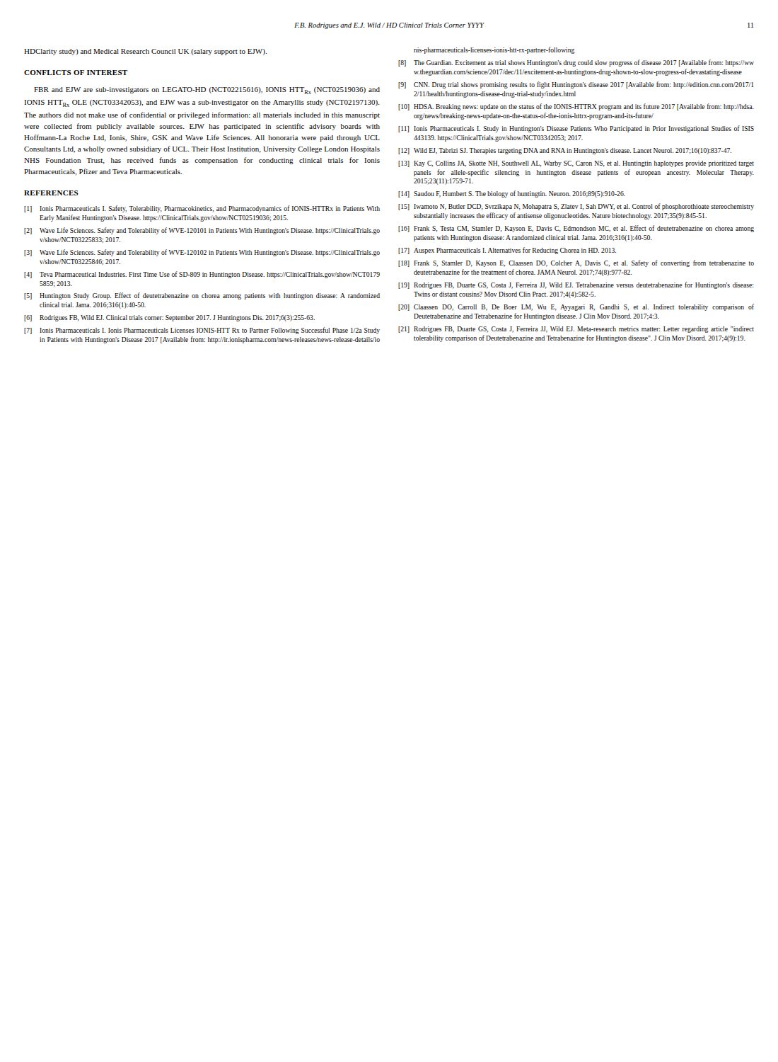F.B. Rodrigues and E.J. Wild / HD Clinical Trials Corner YYYY 11
HDClarity study) and Medical Research Council UK (salary support to EJW).
CONFLICTS OF INTEREST
FBR and EJW are sub-investigators on LEGATO-HD (NCT02215616), IONIS HTTRx (NCT02519036) and IONIS HTTRx OLE (NCT03342053), and EJW was a sub-investigator on the Amaryllis study (NCT02197130). The authors did not make use of confidential or privileged information: all materials included in this manuscript were collected from publicly available sources. EJW has participated in scientific advisory boards with Hoffmann-La Roche Ltd, Ionis, Shire, GSK and Wave Life Sciences. All honoraria were paid through UCL Consultants Ltd, a wholly owned subsidiary of UCL. Their Host Institution, University College London Hospitals NHS Foundation Trust, has received funds as compensation for conducting clinical trials for Ionis Pharmaceuticals, Pfizer and Teva Pharmaceuticals.
REFERENCES
Ionis Pharmaceuticals I. Safety, Tolerability, Pharmacokinetics, and Pharmacodynamics of IONIS-HTTRx in Patients With Early Manifest Huntington's Disease. https://ClinicalTrials.gov/show/NCT02519036; 2015.
Wave Life Sciences. Safety and Tolerability of WVE-120101 in Patients With Huntington's Disease. https://ClinicalTrials.gov/show/NCT03225833; 2017.
Wave Life Sciences. Safety and Tolerability of WVE-120102 in Patients With Huntington's Disease. https://ClinicalTrials.gov/show/NCT03225846; 2017.
Teva Pharmaceutical Industries. First Time Use of SD-809 in Huntington Disease. https://ClinicalTrials.gov/show/NCT01795859; 2013.
Huntington Study Group. Effect of deutetrabenazine on chorea among patients with huntington disease: A randomized clinical trial. Jama. 2016;316(1):40-50.
Rodrigues FB, Wild EJ. Clinical trials corner: September 2017. J Huntingtons Dis. 2017;6(3):255-63.
Ionis Pharmaceuticals I. Ionis Pharmaceuticals Licenses IONIS-HTT Rx to Partner Following Successful Phase 1/2a Study in Patients with Huntington's Disease 2017 [Available from: http://ir.ionispharma.com/news-releases/news-release-details/ionis-pharmaceuticals-licenses-ionis-htt-rx-partner-following
The Guardian. Excitement as trial shows Huntington's drug could slow progress of disease 2017 [Available from: https://www.theguardian.com/science/2017/dec/11/excitement-as-huntingtons-drug-shown-to-slow-progress-of-devastating-disease
CNN. Drug trial shows promising results to fight Huntington's disease 2017 [Available from: http://edition.cnn.com/2017/12/11/health/huntingtons-disease-drug-trial-study/index.html
HDSA. Breaking news: update on the status of the IONIS-HTTRX program and its future 2017 [Available from: http://hdsa.org/news/breaking-news-update-on-the-status-of-the-ionis-httrx-program-and-its-future/
Ionis Pharmaceuticals I. Study in Huntington's Disease Patients Who Participated in Prior Investigational Studies of ISIS 443139. https://ClinicalTrials.gov/show/NCT03342053; 2017.
Wild EJ, Tabrizi SJ. Therapies targeting DNA and RNA in Huntington's disease. Lancet Neurol. 2017;16(10):837-47.
Kay C, Collins JA, Skotte NH, Southwell AL, Warby SC, Caron NS, et al. Huntingtin haplotypes provide prioritized target panels for allele-specific silencing in huntington disease patients of european ancestry. Molecular Therapy. 2015;23(11):1759-71.
Saudou F, Humbert S. The biology of huntingtin. Neuron. 2016;89(5):910-26.
Iwamoto N, Butler DCD, Svrzikapa N, Mohapatra S, Zlatev I, Sah DWY, et al. Control of phosphorothioate stereochemistry substantially increases the efficacy of antisense oligonucleotides. Nature biotechnology. 2017;35(9):845-51.
Frank S, Testa CM, Stamler D, Kayson E, Davis C, Edmondson MC, et al. Effect of deutetrabenazine on chorea among patients with Huntington disease: A randomized clinical trial. Jama. 2016;316(1):40-50.
Auspex Pharmaceuticals I. Alternatives for Reducing Chorea in HD. 2013.
Frank S, Stamler D, Kayson E, Claassen DO, Colcher A, Davis C, et al. Safety of converting from tetrabenazine to deutetrabenazine for the treatment of chorea. JAMA Neurol. 2017;74(8):977-82.
Rodrigues FB, Duarte GS, Costa J, Ferreira JJ, Wild EJ. Tetrabenazine versus deutetrabenazine for Huntington's disease: Twins or distant cousins? Mov Disord Clin Pract. 2017;4(4):582-5.
Claassen DO, Carroll B, De Boer LM, Wu E, Ayyagari R, Gandhi S, et al. Indirect tolerability comparison of Deutetrabenazine and Tetrabenazine for Huntington disease. J Clin Mov Disord. 2017;4:3.
Rodrigues FB, Duarte GS, Costa J, Ferreira JJ, Wild EJ. Meta-research metrics matter: Letter regarding article "indirect tolerability comparison of Deutetrabenazine and Tetrabenazine for Huntington disease". J Clin Mov Disord. 2017;4(9):19.